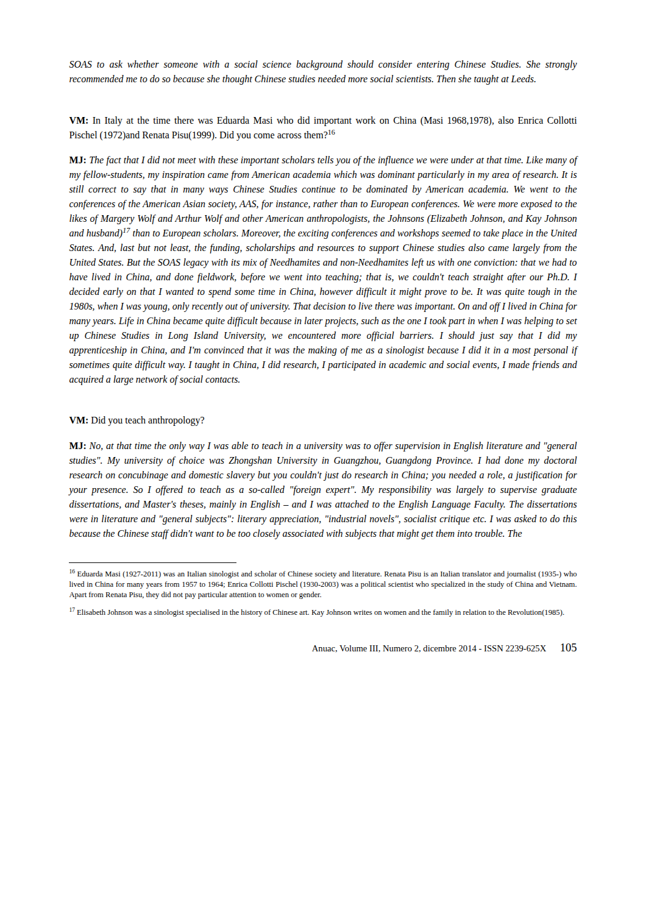SOAS to ask whether someone with a social science background should consider entering Chinese Studies. She strongly recommended me to do so because she thought Chinese studies needed more social scientists. Then she taught at Leeds.
VM: In Italy at the time there was Eduarda Masi who did important work on China (Masi 1968,1978), also Enrica Collotti Pischel (1972)and Renata Pisu(1999). Did you come across them?16
MJ: The fact that I did not meet with these important scholars tells you of the influence we were under at that time. Like many of my fellow-students, my inspiration came from American academia which was dominant particularly in my area of research. It is still correct to say that in many ways Chinese Studies continue to be dominated by American academia. We went to the conferences of the American Asian society, AAS, for instance, rather than to European conferences. We were more exposed to the likes of Margery Wolf and Arthur Wolf and other American anthropologists, the Johnsons (Elizabeth Johnson, and Kay Johnson and husband)17 than to European scholars. Moreover, the exciting conferences and workshops seemed to take place in the United States. And, last but not least, the funding, scholarships and resources to support Chinese studies also came largely from the United States. But the SOAS legacy with its mix of Needhamites and non-Needhamites left us with one conviction: that we had to have lived in China, and done fieldwork, before we went into teaching; that is, we couldn't teach straight after our Ph.D. I decided early on that I wanted to spend some time in China, however difficult it might prove to be. It was quite tough in the 1980s, when I was young, only recently out of university. That decision to live there was important. On and off I lived in China for many years. Life in China became quite difficult because in later projects, such as the one I took part in when I was helping to set up Chinese Studies in Long Island University, we encountered more official barriers. I should just say that I did my apprenticeship in China, and I'm convinced that it was the making of me as a sinologist because I did it in a most personal if sometimes quite difficult way. I taught in China, I did research, I participated in academic and social events, I made friends and acquired a large network of social contacts.
VM: Did you teach anthropology?
MJ: No, at that time the only way I was able to teach in a university was to offer supervision in English literature and "general studies". My university of choice was Zhongshan University in Guangzhou, Guangdong Province. I had done my doctoral research on concubinage and domestic slavery but you couldn't just do research in China; you needed a role, a justification for your presence. So I offered to teach as a so-called "foreign expert". My responsibility was largely to supervise graduate dissertations, and Master's theses, mainly in English – and I was attached to the English Language Faculty. The dissertations were in literature and "general subjects": literary appreciation, "industrial novels", socialist critique etc. I was asked to do this because the Chinese staff didn't want to be too closely associated with subjects that might get them into trouble. The
16 Eduarda Masi (1927-2011) was an Italian sinologist and scholar of Chinese society and literature. Renata Pisu is an Italian translator and journalist (1935-) who lived in China for many years from 1957 to 1964; Enrica Collotti Pischel (1930-2003) was a political scientist who specialized in the study of China and Vietnam. Apart from Renata Pisu, they did not pay particular attention to women or gender.
17 Elisabeth Johnson was a sinologist specialised in the history of Chinese art. Kay Johnson writes on women and the family in relation to the Revolution(1985).
Anuac, Volume III, Numero 2, dicembre 2014 - ISSN 2239-625X105